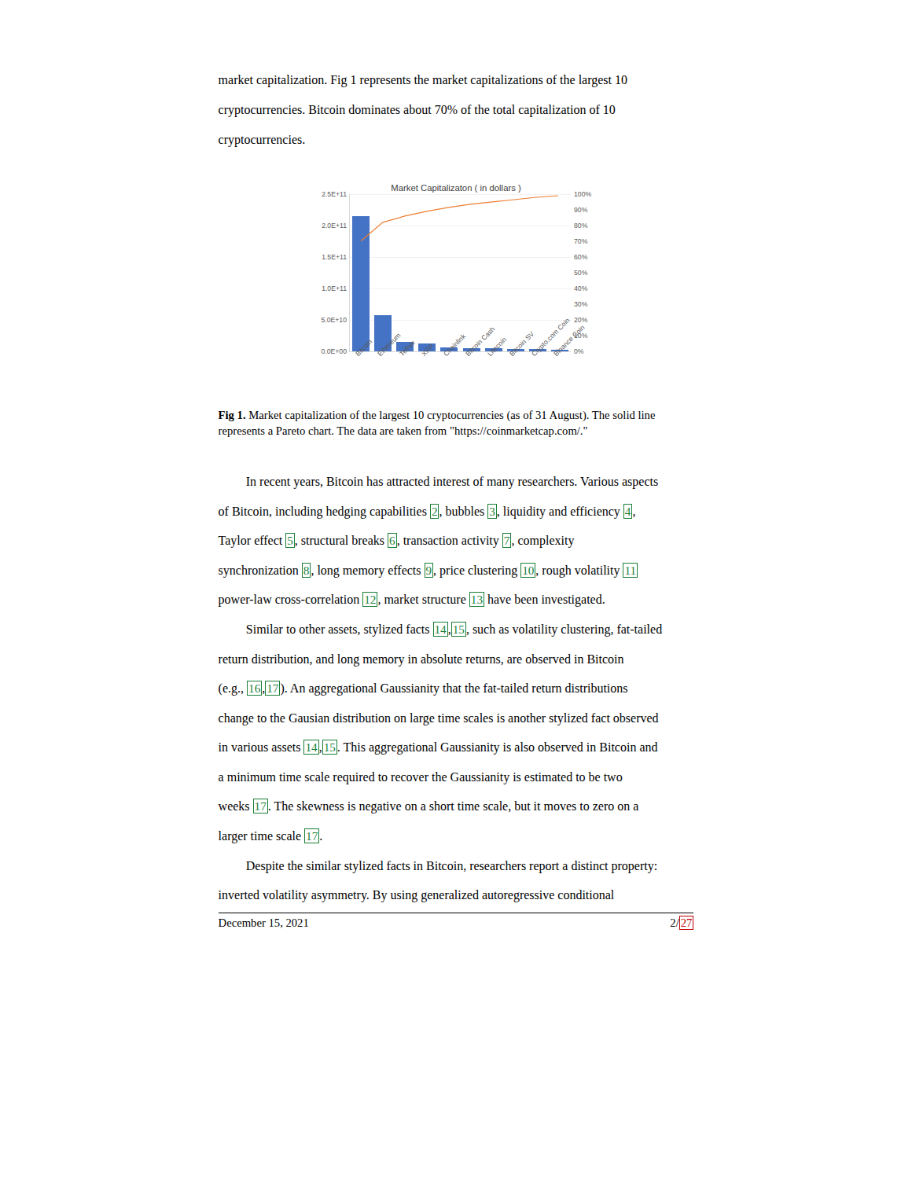market capitalization. Fig 1 represents the market capitalizations of the largest 10
cryptocurrencies. Bitcoin dominates about 70% of the total capitalization of 10
cryptocurrencies.
Market Capitalizaton ( in dollars )
2.5E+11 2.0E+11 1.5E+11 1.0E+11 5.0E+10 0.0E+00 100% 90% 80% 70% 60% 50% 40% 30% 20% 10% 0%
Bitcoin Ethereum Tether XRP Chainlink Bitcoin Cash Litecoin Bitcoin SV Crypto.com Coin Binance Coin
Fig 1. Market capitalization of the largest 10 cryptocurrencies (as of 31 August). The solid line represents a Pareto chart. The data are taken from "https://coinmarketcap.com/."
In recent years, Bitcoin has attracted interest of many researchers. Various aspects
of Bitcoin, including hedging capabilities 2, bubbles 3, liquidity and efficiency 4,
Taylor effect 5, structural breaks 6, transaction activity 7, complexity
synchronization 8, long memory effects 9, price clustering 10, rough volatility 11
power-law cross-correlation 12, market structure 13 have been investigated.
Similar to other assets, stylized facts 14,15, such as volatility clustering, fat-tailed
return distribution, and long memory in absolute returns, are observed in Bitcoin
(e.g., 16,17). An aggregational Gaussianity that the fat-tailed return distributions
change to the Gausian distribution on large time scales is another stylized fact observed
in various assets 14,15. This aggregational Gaussianity is also observed in Bitcoin and
a minimum time scale required to recover the Gaussianity is estimated to be two
weeks 17. The skewness is negative on a short time scale, but it moves to zero on a
larger time scale 17.
Despite the similar stylized facts in Bitcoin, researchers report a distinct property:
inverted volatility asymmetry. By using generalized autoregressive conditional
December 15, 2021 2/27